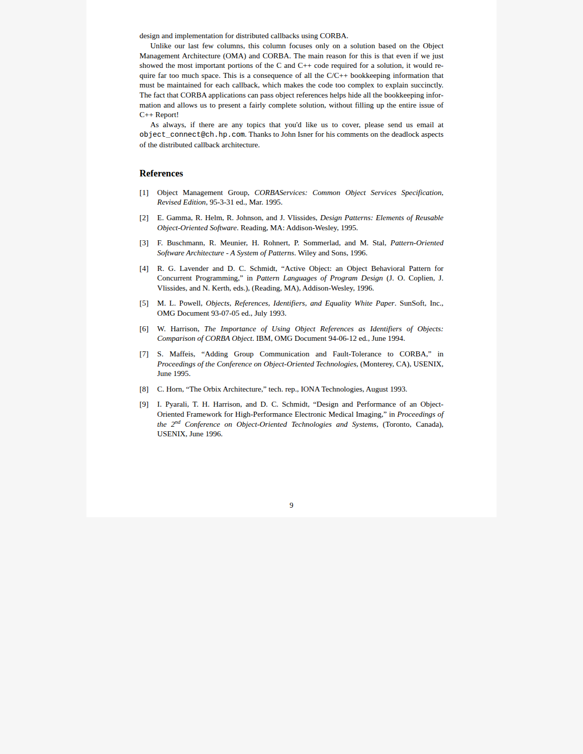design and implementation for distributed callbacks using CORBA.
Unlike our last few columns, this column focuses only on a solution based on the Object Management Architecture (OMA) and CORBA. The main reason for this is that even if we just showed the most important portions of the C and C++ code required for a solution, it would require far too much space. This is a consequence of all the C/C++ bookkeeping information that must be maintained for each callback, which makes the code too complex to explain succinctly. The fact that CORBA applications can pass object references helps hide all the bookkeeping information and allows us to present a fairly complete solution, without filling up the entire issue of C++ Report!
As always, if there are any topics that you'd like us to cover, please send us email at object_connect@ch.hp.com. Thanks to John Isner for his comments on the deadlock aspects of the distributed callback architecture.
References
Object Management Group, CORBAServices: Common Object Services Specification, Revised Edition, 95-3-31 ed., Mar. 1995.
E. Gamma, R. Helm, R. Johnson, and J. Vlissides, Design Patterns: Elements of Reusable Object-Oriented Software. Reading, MA: Addison-Wesley, 1995.
F. Buschmann, R. Meunier, H. Rohnert, P. Sommerlad, and M. Stal, Pattern-Oriented Software Architecture - A System of Patterns. Wiley and Sons, 1996.
R. G. Lavender and D. C. Schmidt, “Active Object: an Object Behavioral Pattern for Concurrent Programming,” in Pattern Languages of Program Design (J. O. Coplien, J. Vlissides, and N. Kerth, eds.), (Reading, MA), Addison-Wesley, 1996.
M. L. Powell, Objects, References, Identifiers, and Equality White Paper. SunSoft, Inc., OMG Document 93-07-05 ed., July 1993.
W. Harrison, The Importance of Using Object References as Identifiers of Objects: Comparison of CORBA Object. IBM, OMG Document 94-06-12 ed., June 1994.
S. Maffeis, “Adding Group Communication and Fault-Tolerance to CORBA,” in Proceedings of the Conference on Object-Oriented Technologies, (Monterey, CA), USENIX, June 1995.
C. Horn, “The Orbix Architecture,” tech. rep., IONA Technologies, August 1993.
I. Pyarali, T. H. Harrison, and D. C. Schmidt, “Design and Performance of an Object-Oriented Framework for High-Performance Electronic Medical Imaging,” in Proceedings of the 2nd Conference on Object-Oriented Technologies and Systems, (Toronto, Canada), USENIX, June 1996.
9